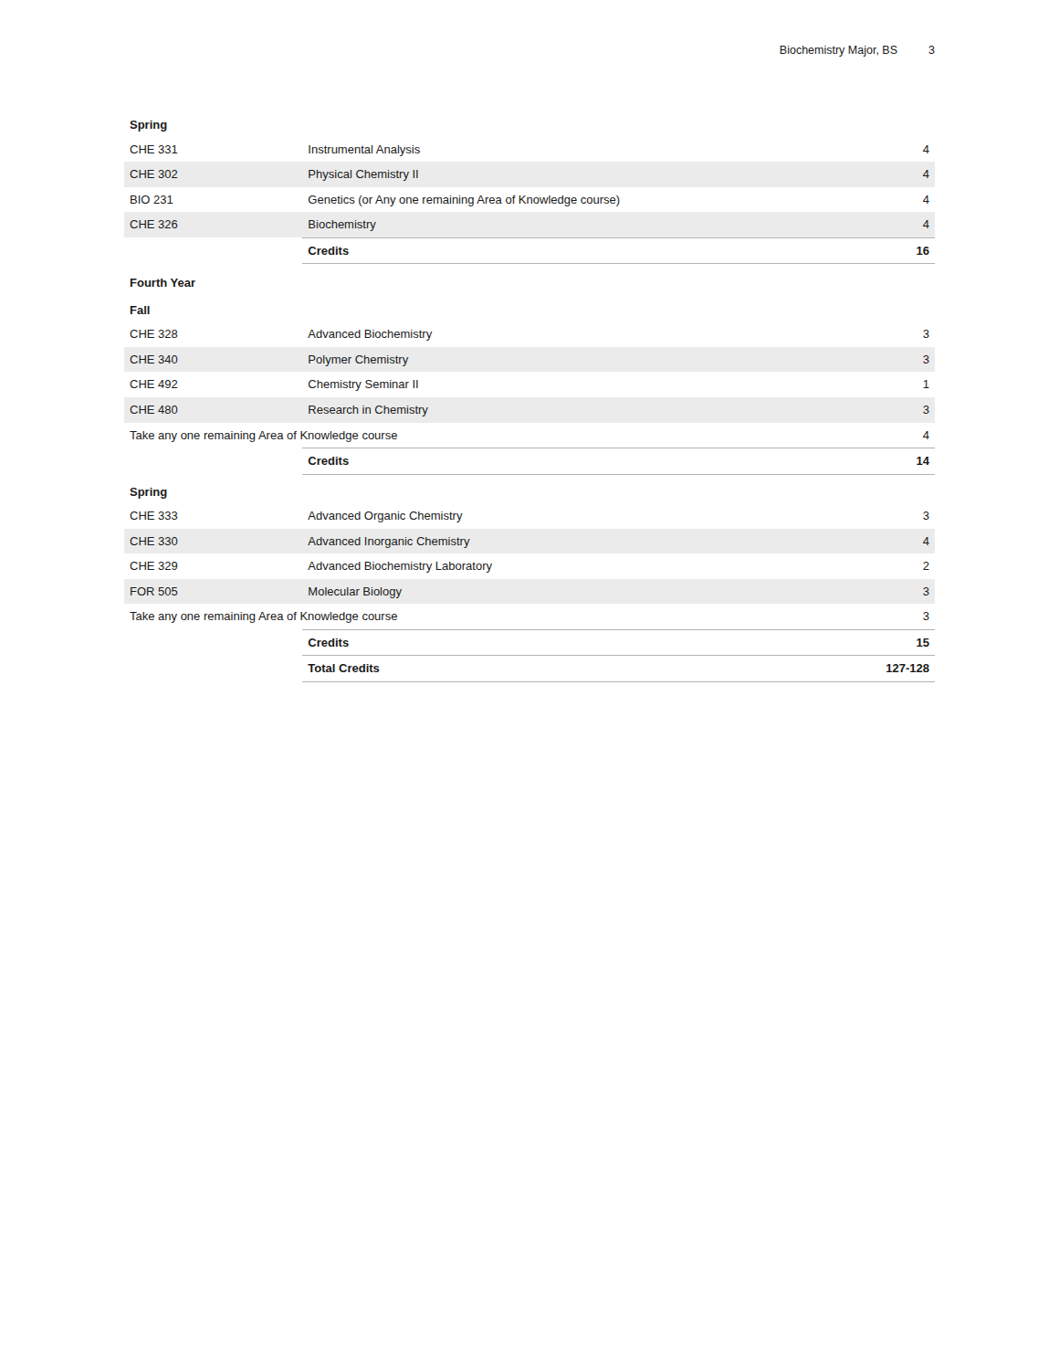Biochemistry Major, BS 3
| Spring |
| CHE 331 | Instrumental Analysis | 4 |
| CHE 302 | Physical Chemistry II | 4 |
| BIO 231 | Genetics (or Any one remaining Area of Knowledge course) | 4 |
| CHE 326 | Biochemistry | 4 |
| | Credits | 16 |
| Fourth Year |
| Fall |
| CHE 328 | Advanced Biochemistry | 3 |
| CHE 340 | Polymer Chemistry | 3 |
| CHE 492 | Chemistry Seminar II | 1 |
| CHE 480 | Research in Chemistry | 3 |
| Take any one remaining Area of Knowledge course | 4 |
| | Credits | 14 |
| Spring |
| CHE 333 | Advanced Organic Chemistry | 3 |
| CHE 330 | Advanced Inorganic Chemistry | 4 |
| CHE 329 | Advanced Biochemistry Laboratory | 2 |
| FOR 505 | Molecular Biology | 3 |
| Take any one remaining Area of Knowledge course | 3 |
| | Credits | 15 |
| | Total Credits | 127-128 |